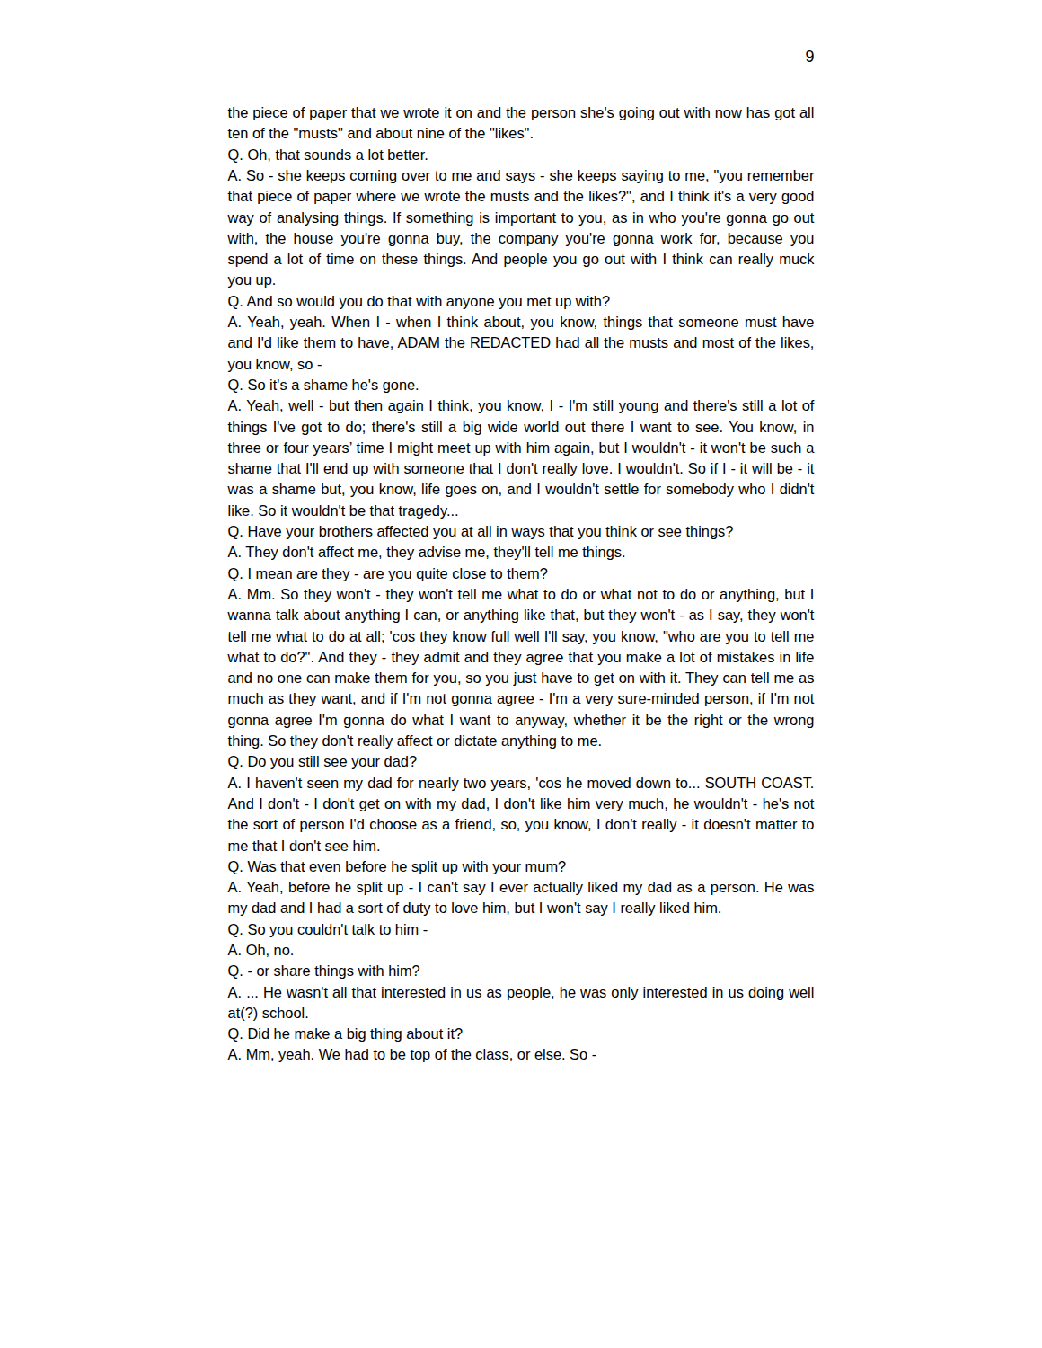9
the piece of paper that we wrote it on and the person she's going out with now has got all ten of the "musts" and about nine of the "likes".
Q. Oh, that sounds a lot better.
A. So - she keeps coming over to me and says - she keeps saying to me, "you remember that piece of paper where we wrote the musts and the likes?", and I think it's a very good way of analysing things. If something is important to you, as in who you're gonna go out with, the house you're gonna buy, the company you're gonna work for, because you spend a lot of time on these things. And people you go out with I think can really muck you up.
Q. And so would you do that with anyone you met up with?
A. Yeah, yeah. When I - when I think about, you know, things that someone must have and I'd like them to have, ADAM the REDACTED had all the musts and most of the likes, you know, so -
Q. So it's a shame he's gone.
A. Yeah, well - but then again I think, you know, I - I'm still young and there's still a lot of things I've got to do; there's still a big wide world out there I want to see. You know, in three or four years’ time I might meet up with him again, but I wouldn't - it won't be such a shame that I'll end up with someone that I don't really love. I wouldn't. So if I - it will be - it was a shame but, you know, life goes on, and I wouldn't settle for somebody who I didn't like. So it wouldn't be that tragedy...
Q. Have your brothers affected you at all in ways that you think or see things?
A. They don't affect me, they advise me, they'll tell me things.
Q. I mean are they - are you quite close to them?
A. Mm. So they won't - they won't tell me what to do or what not to do or anything, but I wanna talk about anything I can, or anything like that, but they won't - as I say, they won't tell me what to do at all; 'cos they know full well I'll say, you know, "who are you to tell me what to do?". And they - they admit and they agree that you make a lot of mistakes in life and no one can make them for you, so you just have to get on with it. They can tell me as much as they want, and if I'm not gonna agree - I'm a very sure-minded person, if I'm not gonna agree I'm gonna do what I want to anyway, whether it be the right or the wrong thing. So they don't really affect or dictate anything to me.
Q. Do you still see your dad?
A. I haven't seen my dad for nearly two years, 'cos he moved down to... SOUTH COAST. And I don't - I don't get on with my dad, I don't like him very much, he wouldn't - he's not the sort of person I'd choose as a friend, so, you know, I don't really - it doesn't matter to me that I don't see him.
Q. Was that even before he split up with your mum?
A. Yeah, before he split up - I can't say I ever actually liked my dad as a person. He was my dad and I had a sort of duty to love him, but I won't say I really liked him.
Q. So you couldn't talk to him -
A. Oh, no.
Q. - or share things with him?
A. ... He wasn't all that interested in us as people, he was only interested in us doing well at(?) school.
Q. Did he make a big thing about it?
A. Mm, yeah. We had to be top of the class, or else. So -